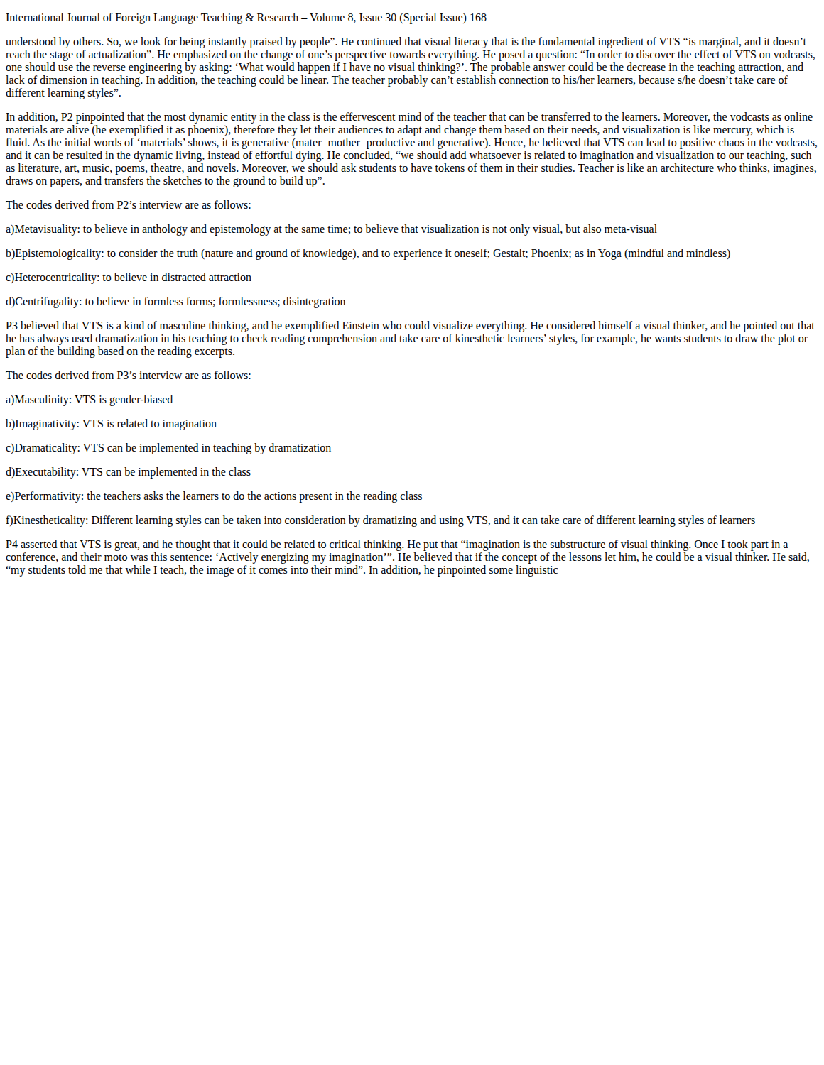International Journal of Foreign Language Teaching & Research – Volume 8, Issue 30 (Special Issue) 168
understood by others. So, we look for being instantly praised by people”. He continued that visual literacy that is the fundamental ingredient of VTS “is marginal, and it doesn’t reach the stage of actualization”. He emphasized on the change of one’s perspective towards everything. He posed a question: “In order to discover the effect of VTS on vodcasts, one should use the reverse engineering by asking: ‘What would happen if I have no visual thinking?’. The probable answer could be the decrease in the teaching attraction, and lack of dimension in teaching. In addition, the teaching could be linear. The teacher probably can’t establish connection to his/her learners, because s/he doesn’t take care of different learning styles”.
In addition, P2 pinpointed that the most dynamic entity in the class is the effervescent mind of the teacher that can be transferred to the learners. Moreover, the vodcasts as online materials are alive (he exemplified it as phoenix), therefore they let their audiences to adapt and change them based on their needs, and visualization is like mercury, which is fluid. As the initial words of ‘materials’ shows, it is generative (mater=mother=productive and generative). Hence, he believed that VTS can lead to positive chaos in the vodcasts, and it can be resulted in the dynamic living, instead of effortful dying. He concluded, “we should add whatsoever is related to imagination and visualization to our teaching, such as literature, art, music, poems, theatre, and novels. Moreover, we should ask students to have tokens of them in their studies. Teacher is like an architecture who thinks, imagines, draws on papers, and transfers the sketches to the ground to build up”.
The codes derived from P2’s interview are as follows:
a)Metavisuality: to believe in anthology and epistemology at the same time; to believe that visualization is not only visual, but also meta-visual
b)Epistemologicality: to consider the truth (nature and ground of knowledge), and to experience it oneself; Gestalt; Phoenix; as in Yoga (mindful and mindless)
c)Heterocentricality: to believe in distracted attraction
d)Centrifugality: to believe in formless forms; formlessness; disintegration
P3 believed that VTS is a kind of masculine thinking, and he exemplified Einstein who could visualize everything. He considered himself a visual thinker, and he pointed out that he has always used dramatization in his teaching to check reading comprehension and take care of kinesthetic learners’ styles, for example, he wants students to draw the plot or plan of the building based on the reading excerpts.
The codes derived from P3’s interview are as follows:
a)Masculinity: VTS is gender-biased
b)Imaginativity: VTS is related to imagination
c)Dramaticality: VTS can be implemented in teaching by dramatization
d)Executability: VTS can be implemented in the class
e)Performativity: the teachers asks the learners to do the actions present in the reading class
f)Kinestheticality: Different learning styles can be taken into consideration by dramatizing and using VTS, and it can take care of different learning styles of learners
P4 asserted that VTS is great, and he thought that it could be related to critical thinking. He put that “imagination is the substructure of visual thinking. Once I took part in a conference, and their moto was this sentence: ‘Actively energizing my imagination’”. He believed that if the concept of the lessons let him, he could be a visual thinker. He said, “my students told me that while I teach, the image of it comes into their mind”. In addition, he pinpointed some linguistic